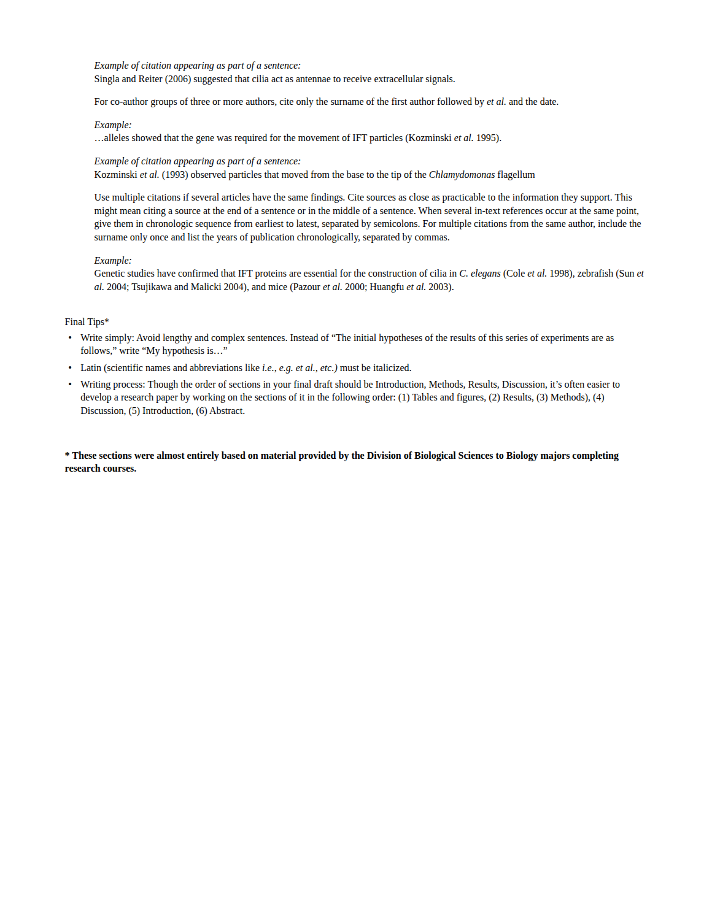Example of citation appearing as part of a sentence:
Singla and Reiter (2006) suggested that cilia act as antennae to receive extracellular signals.
For co-author groups of three or more authors, cite only the surname of the first author followed by et al. and the date.
Example:
…alleles showed that the gene was required for the movement of IFT particles (Kozminski et al. 1995).
Example of citation appearing as part of a sentence:
Kozminski et al. (1993) observed particles that moved from the base to the tip of the Chlamydomonas flagellum
Use multiple citations if several articles have the same findings. Cite sources as close as practicable to the information they support. This might mean citing a source at the end of a sentence or in the middle of a sentence. When several in-text references occur at the same point, give them in chronologic sequence from earliest to latest, separated by semicolons. For multiple citations from the same author, include the surname only once and list the years of publication chronologically, separated by commas.
Example:
Genetic studies have confirmed that IFT proteins are essential for the construction of cilia in C. elegans (Cole et al. 1998), zebrafish (Sun et al. 2004; Tsujikawa and Malicki 2004), and mice (Pazour et al. 2000; Huangfu et al. 2003).
Final Tips*
Write simply: Avoid lengthy and complex sentences. Instead of “The initial hypotheses of the results of this series of experiments are as follows,” write “My hypothesis is…”
Latin (scientific names and abbreviations like i.e., e.g. et al., etc.) must be italicized.
Writing process: Though the order of sections in your final draft should be Introduction, Methods, Results, Discussion, it’s often easier to develop a research paper by working on the sections of it in the following order: (1) Tables and figures, (2) Results, (3) Methods), (4) Discussion, (5) Introduction, (6) Abstract.
* These sections were almost entirely based on material provided by the Division of Biological Sciences to Biology majors completing research courses.